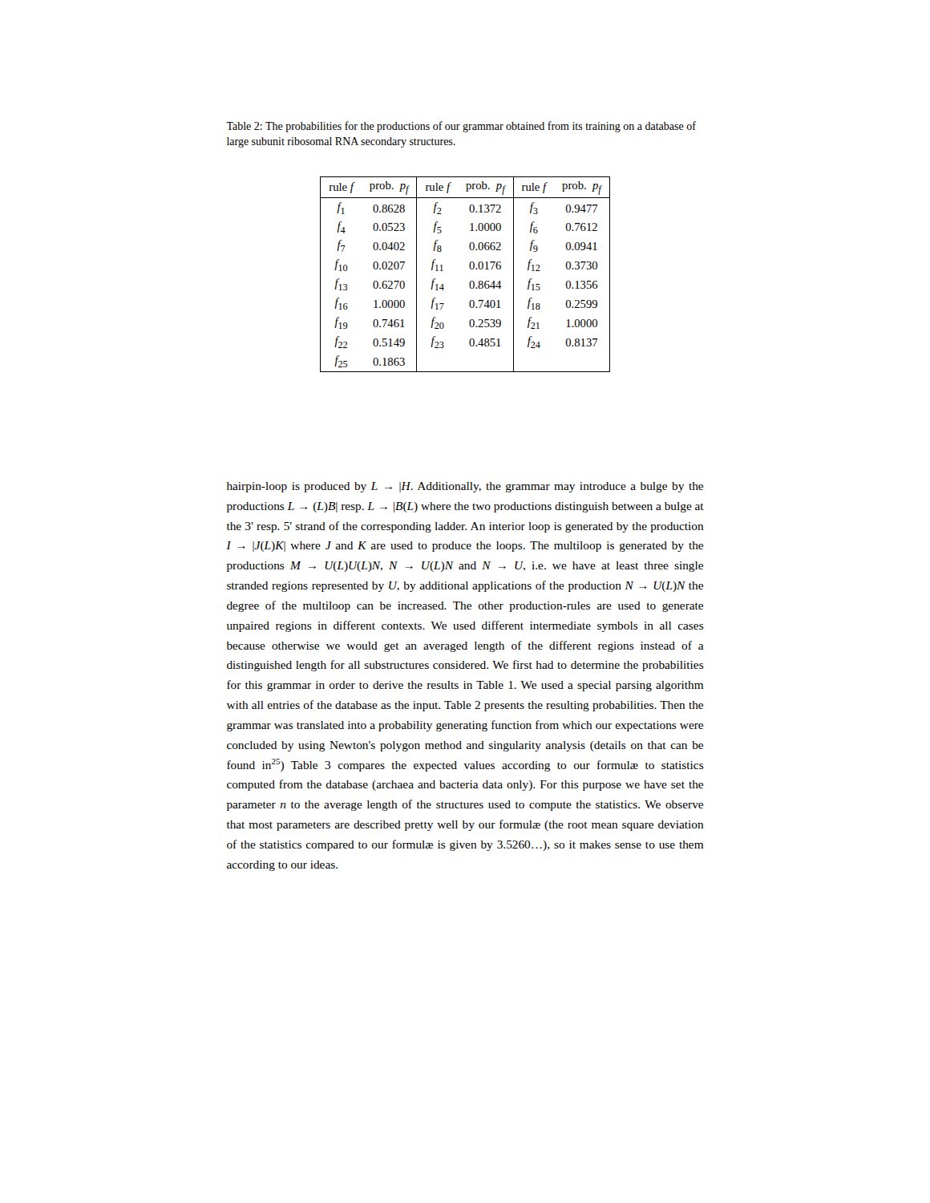Table 2: The probabilities for the productions of our grammar obtained from its training on a database of large subunit ribosomal RNA secondary structures.
| rule f | prob. p f | rule f | prob. p f | rule f | prob. p f |
| --- | --- | --- | --- | --- | --- |
| f 1 | 0.8628 | f 2 | 0.1372 | f 3 | 0.9477 |
| f 4 | 0.0523 | f 5 | 1.0000 | f 6 | 0.7612 |
| f 7 | 0.0402 | f 8 | 0.0662 | f 9 | 0.0941 |
| f 10 | 0.0207 | f 11 | 0.0176 | f 12 | 0.3730 |
| f 13 | 0.6270 | f 14 | 0.8644 | f 15 | 0.1356 |
| f 16 | 1.0000 | f 17 | 0.7401 | f 18 | 0.2599 |
| f 19 | 0.7461 | f 20 | 0.2539 | f 21 | 1.0000 |
| f 22 | 0.5149 | f 23 | 0.4851 | f 24 | 0.8137 |
| f 25 | 0.1863 | | | | |
hairpin-loop is produced by L → |H. Additionally, the grammar may introduce a bulge by the productions L → (L)B| resp. L → |B(L) where the two productions distinguish between a bulge at the 3' resp. 5' strand of the corresponding ladder. An interior loop is generated by the production I → |J(L)K| where J and K are used to produce the loops. The multiloop is generated by the productions M → U(L)U(L)N, N → U(L)N and N → U, i.e. we have at least three single stranded regions represented by U, by additional applications of the production N → U(L)N the degree of the multiloop can be increased. The other production-rules are used to generate unpaired regions in different contexts. We used different intermediate symbols in all cases because otherwise we would get an averaged length of the different regions instead of a distinguished length for all substructures considered. We first had to determine the probabilities for this grammar in order to derive the results in Table 1. We used a special parsing algorithm with all entries of the database as the input. Table 2 presents the resulting probabilities. Then the grammar was translated into a probability generating function from which our expectations were concluded by using Newton's polygon method and singularity analysis (details on that can be found in25) Table 3 compares the expected values according to our formulæ to statistics computed from the database (archaea and bacteria data only). For this purpose we have set the parameter n to the average length of the structures used to compute the statistics. We observe that most parameters are described pretty well by our formulæ (the root mean square deviation of the statistics compared to our formulæ is given by 3.5260…), so it makes sense to use them according to our ideas.